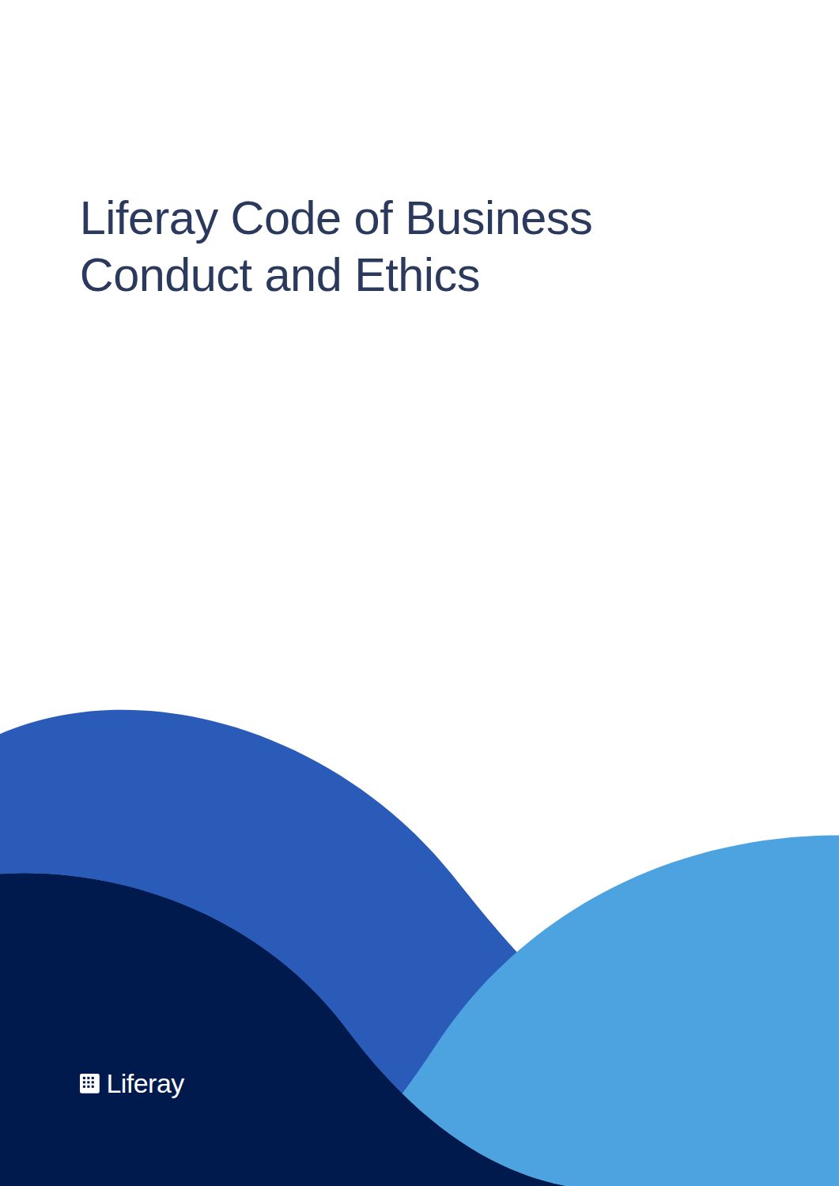Liferay Code of Business Conduct and Ethics
Liferay